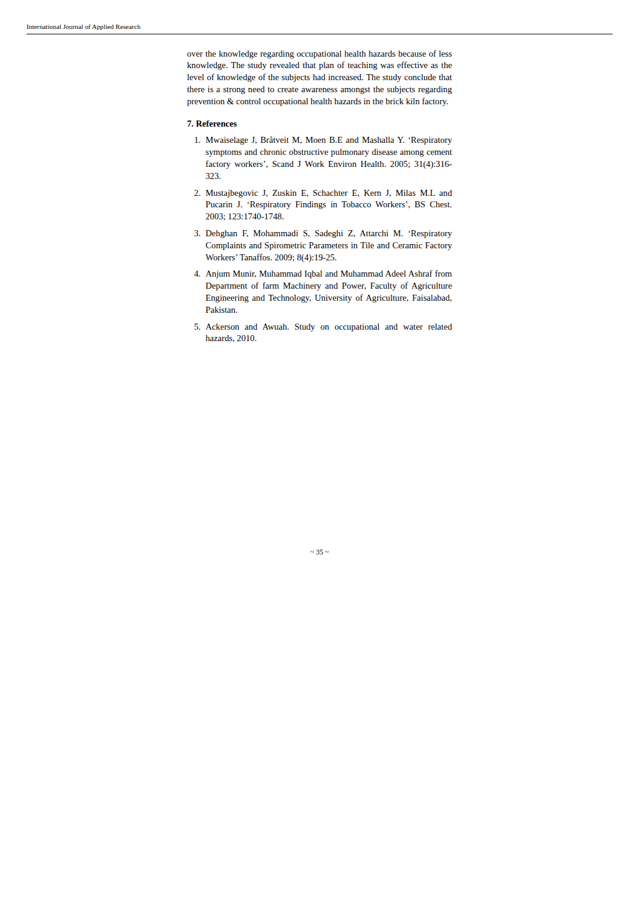International Journal of Applied Research
over the knowledge regarding occupational health hazards because of less knowledge. The study revealed that plan of teaching was effective as the level of knowledge of the subjects had increased. The study conclude that there is a strong need to create awareness amongst the subjects regarding prevention & control occupational health hazards in the brick kiln factory.
7. References
Mwaiselage J, Bråtveit M, Moen B.E and Mashalla Y. ‘Respiratory symptoms and chronic obstructive pulmonary disease among cement factory workers’, Scand J Work Environ Health. 2005; 31(4):316-323.
Mustajbegovic J, Zuskin E, Schachter E, Kern J, Milas M.L and Pucarin J. ‘Respiratory Findings in Tobacco Workers’, BS Chest. 2003; 123:1740-1748.
Dehghan F, Mohammadi S, Sadeghi Z, Attarchi M. ‘Respiratory Complaints and Spirometric Parameters in Tile and Ceramic Factory Workers’ Tanaffos. 2009; 8(4):19-25.
Anjum Munir, Muhammad Iqbal and Muhammad Adeel Ashraf from Department of farm Machinery and Power, Faculty of Agriculture Engineering and Technology, University of Agriculture, Faisalabad, Pakistan.
Ackerson and Awuah. Study on occupational and water related hazards, 2010.
~ 35 ~